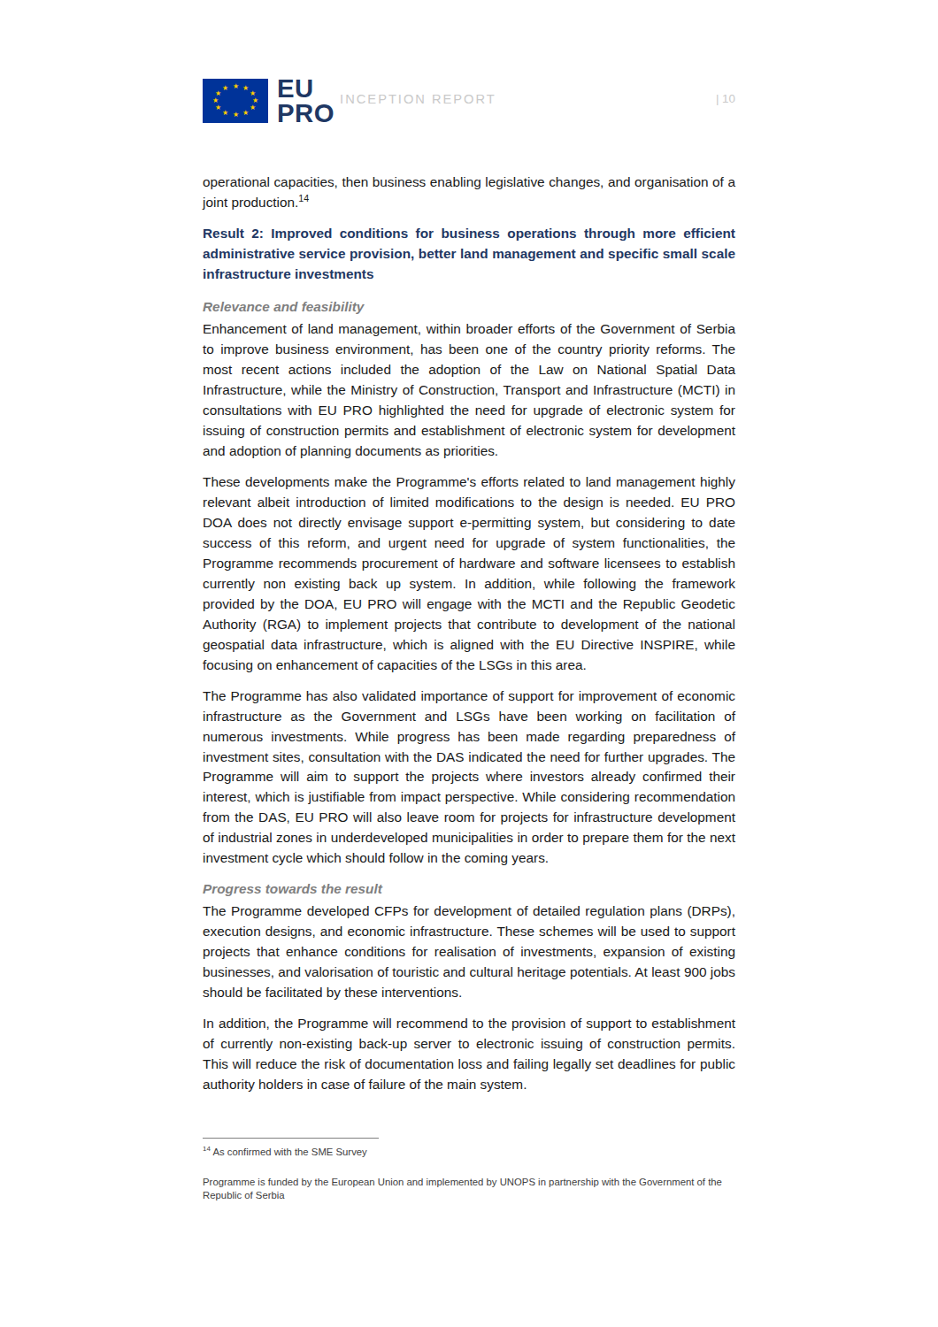★ ★ ★ ★ ★ ★ ★ ★ ★ ★ ★ ★
EU PRO
Inception Report
| 10
operational capacities, then business enabling legislative changes, and organisation of a joint production.14
Result 2: Improved conditions for business operations through more efficient administrative service provision, better land management and specific small scale infrastructure investments
Relevance and feasibility
Enhancement of land management, within broader efforts of the Government of Serbia to improve business environment, has been one of the country priority reforms. The most recent actions included the adoption of the Law on National Spatial Data Infrastructure, while the Ministry of Construction, Transport and Infrastructure (MCTI) in consultations with EU PRO highlighted the need for upgrade of electronic system for issuing of construction permits and establishment of electronic system for development and adoption of planning documents as priorities.
These developments make the Programme's efforts related to land management highly relevant albeit introduction of limited modifications to the design is needed. EU PRO DOA does not directly envisage support e-permitting system, but considering to date success of this reform, and urgent need for upgrade of system functionalities, the Programme recommends procurement of hardware and software licensees to establish currently non existing back up system. In addition, while following the framework provided by the DOA, EU PRO will engage with the MCTI and the Republic Geodetic Authority (RGA) to implement projects that contribute to development of the national geospatial data infrastructure, which is aligned with the EU Directive INSPIRE, while focusing on enhancement of capacities of the LSGs in this area.
The Programme has also validated importance of support for improvement of economic infrastructure as the Government and LSGs have been working on facilitation of numerous investments. While progress has been made regarding preparedness of investment sites, consultation with the DAS indicated the need for further upgrades. The Programme will aim to support the projects where investors already confirmed their interest, which is justifiable from impact perspective. While considering recommendation from the DAS, EU PRO will also leave room for projects for infrastructure development of industrial zones in underdeveloped municipalities in order to prepare them for the next investment cycle which should follow in the coming years.
Progress towards the result
The Programme developed CFPs for development of detailed regulation plans (DRPs), execution designs, and economic infrastructure. These schemes will be used to support projects that enhance conditions for realisation of investments, expansion of existing businesses, and valorisation of touristic and cultural heritage potentials. At least 900 jobs should be facilitated by these interventions.
In addition, the Programme will recommend to the provision of support to establishment of currently non-existing back-up server to electronic issuing of construction permits. This will reduce the risk of documentation loss and failing legally set deadlines for public authority holders in case of failure of the main system.
14 As confirmed with the SME Survey
Programme is funded by the European Union and implemented by UNOPS in partnership with the Government of the Republic of Serbia